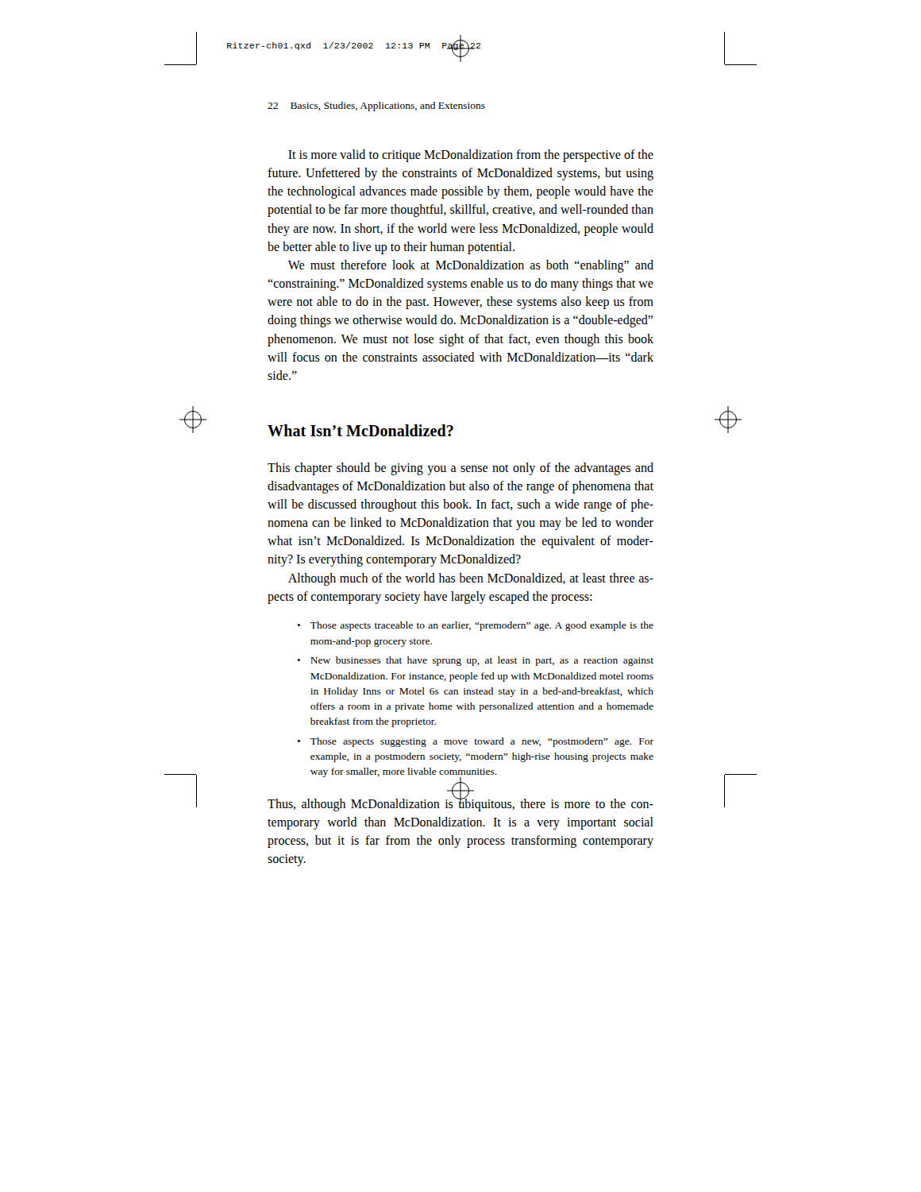Ritzer-ch01.qxd 1/23/2002 12:13 PM Page 22
22 Basics, Studies, Applications, and Extensions
It is more valid to critique McDonaldization from the perspective of the future. Unfettered by the constraints of McDonaldized systems, but using the technological advances made possible by them, people would have the potential to be far more thoughtful, skillful, creative, and well-rounded than they are now. In short, if the world were less McDonaldized, people would be better able to live up to their human potential.
We must therefore look at McDonaldization as both “enabling” and “constraining.” McDonaldized systems enable us to do many things that we were not able to do in the past. However, these systems also keep us from doing things we otherwise would do. McDonaldization is a “double-edged” phenomenon. We must not lose sight of that fact, even though this book will focus on the constraints associated with McDonaldization—its “dark side.”
What Isn’t McDonaldized?
This chapter should be giving you a sense not only of the advantages and disadvantages of McDonaldization but also of the range of phenomena that will be discussed throughout this book. In fact, such a wide range of phenomena can be linked to McDonaldization that you may be led to wonder what isn’t McDonaldized. Is McDonaldization the equivalent of modernity? Is everything contemporary McDonaldized?
Although much of the world has been McDonaldized, at least three aspects of contemporary society have largely escaped the process:
Those aspects traceable to an earlier, “premodern” age. A good example is the mom-and-pop grocery store.
New businesses that have sprung up, at least in part, as a reaction against McDonaldization. For instance, people fed up with McDonaldized motel rooms in Holiday Inns or Motel 6s can instead stay in a bed-and-breakfast, which offers a room in a private home with personalized attention and a homemade breakfast from the proprietor.
Those aspects suggesting a move toward a new, “postmodern” age. For example, in a postmodern society, “modern” high-rise housing projects make way for smaller, more livable communities.
Thus, although McDonaldization is ubiquitous, there is more to the contemporary world than McDonaldization. It is a very important social process, but it is far from the only process transforming contemporary society.